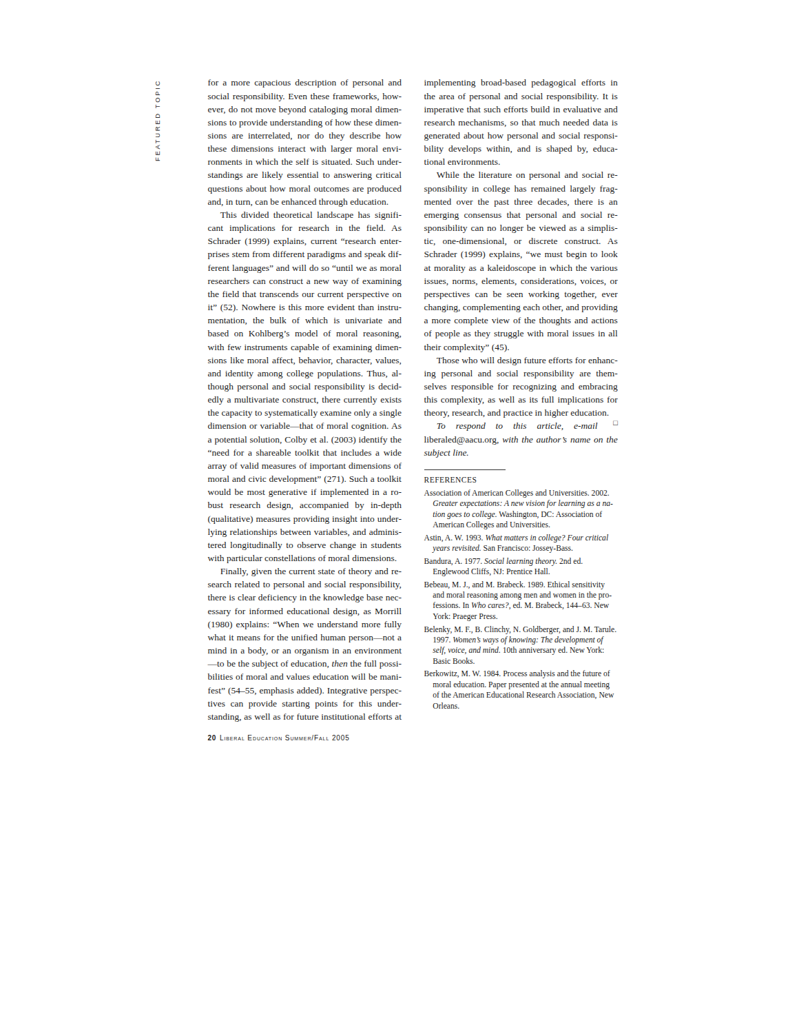Featured Topic
for a more capacious description of personal and social responsibility. Even these frameworks, however, do not move beyond cataloging moral dimensions to provide understanding of how these dimensions are interrelated, nor do they describe how these dimensions interact with larger moral environments in which the self is situated. Such understandings are likely essential to answering critical questions about how moral outcomes are produced and, in turn, can be enhanced through education.
This divided theoretical landscape has significant implications for research in the field. As Schrader (1999) explains, current “research enterprises stem from different paradigms and speak different languages” and will do so “until we as moral researchers can construct a new way of examining the field that transcends our current perspective on it” (52). Nowhere is this more evident than instrumentation, the bulk of which is univariate and based on Kohlberg’s model of moral reasoning, with few instruments capable of examining dimensions like moral affect, behavior, character, values, and identity among college populations. Thus, although personal and social responsibility is decidedly a multivariate construct, there currently exists the capacity to systematically examine only a single dimension or variable—that of moral cognition. As a potential solution, Colby et al. (2003) identify the “need for a shareable toolkit that includes a wide array of valid measures of important dimensions of moral and civic development” (271). Such a toolkit would be most generative if implemented in a robust research design, accompanied by in-depth (qualitative) measures providing insight into underlying relationships between variables, and administered longitudinally to observe change in students with particular constellations of moral dimensions.
Finally, given the current state of theory and research related to personal and social responsibility, there is clear deficiency in the knowledge base necessary for informed educational design, as Morrill (1980) explains: “When we understand more fully what it means for the unified human person—not a mind in a body, or an organism in an environment—to be the subject of education, then the full possibilities of moral and values education will be manifest” (54–55, emphasis added). Integrative perspectives can provide starting points for this understanding, as well as for future institutional efforts at implementing broad-based pedagogical efforts in the area of personal and social responsibility. It is imperative that such efforts build in evaluative and research mechanisms, so that much needed data is generated about how personal and social responsibility develops within, and is shaped by, educational environments.
While the literature on personal and social responsibility in college has remained largely fragmented over the past three decades, there is an emerging consensus that personal and social responsibility can no longer be viewed as a simplistic, one-dimensional, or discrete construct. As Schrader (1999) explains, “we must begin to look at morality as a kaleidoscope in which the various issues, norms, elements, considerations, voices, or perspectives can be seen working together, ever changing, complementing each other, and providing a more complete view of the thoughts and actions of people as they struggle with moral issues in all their complexity” (45).
Those who will design future efforts for enhancing personal and social responsibility are themselves responsible for recognizing and embracing this complexity, as well as its full implications for theory, research, and practice in higher education.
To respond to this article, e-mail liberaled@aacu.org, with the author’s name on the subject line.
REFERENCES
Association of American Colleges and Universities. 2002. Greater expectations: A new vision for learning as a nation goes to college. Washington, DC: Association of American Colleges and Universities.
Astin, A. W. 1993. What matters in college? Four critical years revisited. San Francisco: Jossey-Bass.
Bandura, A. 1977. Social learning theory. 2nd ed. Englewood Cliffs, NJ: Prentice Hall.
Bebeau, M. J., and M. Brabeck. 1989. Ethical sensitivity and moral reasoning among men and women in the professions. In Who cares?, ed. M. Brabeck, 144–63. New York: Praeger Press.
Belenky, M. F., B. Clinchy, N. Goldberger, and J. M. Tarule. 1997. Women’s ways of knowing: The development of self, voice, and mind. 10th anniversary ed. New York: Basic Books.
Berkowitz, M. W. 1984. Process analysis and the future of moral education. Paper presented at the annual meeting of the American Educational Research Association, New Orleans.
20 Liberal Education Summer/Fall 2005